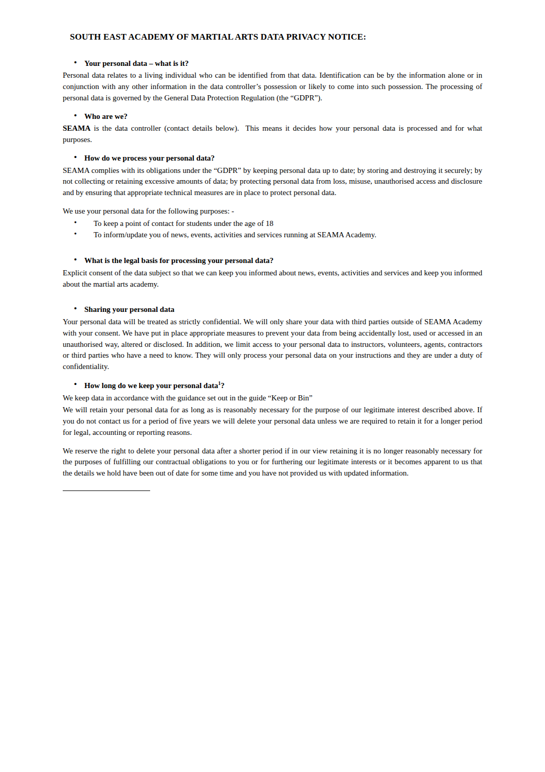SOUTH EAST ACADEMY OF MARTIAL ARTS DATA PRIVACY NOTICE:
Your personal data – what is it?
Personal data relates to a living individual who can be identified from that data. Identification can be by the information alone or in conjunction with any other information in the data controller’s possession or likely to come into such possession. The processing of personal data is governed by the General Data Protection Regulation (the “GDPR”).
Who are we?
SEAMA is the data controller (contact details below). This means it decides how your personal data is processed and for what purposes.
How do we process your personal data?
SEAMA complies with its obligations under the “GDPR” by keeping personal data up to date; by storing and destroying it securely; by not collecting or retaining excessive amounts of data; by protecting personal data from loss, misuse, unauthorised access and disclosure and by ensuring that appropriate technical measures are in place to protect personal data.
We use your personal data for the following purposes: -
To keep a point of contact for students under the age of 18
To inform/update you of news, events, activities and services running at SEAMA Academy.
What is the legal basis for processing your personal data?
Explicit consent of the data subject so that we can keep you informed about news, events, activities and services and keep you informed about the martial arts academy.
Sharing your personal data
Your personal data will be treated as strictly confidential. We will only share your data with third parties outside of SEAMA Academy with your consent. We have put in place appropriate measures to prevent your data from being accidentally lost, used or accessed in an unauthorised way, altered or disclosed. In addition, we limit access to your personal data to instructors, volunteers, agents, contractors or third parties who have a need to know. They will only process your personal data on your instructions and they are under a duty of confidentiality.
How long do we keep your personal data1?
We keep data in accordance with the guidance set out in the guide “Keep or Bin”
We will retain your personal data for as long as is reasonably necessary for the purpose of our legitimate interest described above. If you do not contact us for a period of five years we will delete your personal data unless we are required to retain it for a longer period for legal, accounting or reporting reasons.
We reserve the right to delete your personal data after a shorter period if in our view retaining it is no longer reasonably necessary for the purposes of fulfilling our contractual obligations to you or for furthering our legitimate interests or it becomes apparent to us that the details we hold have been out of date for some time and you have not provided us with updated information.